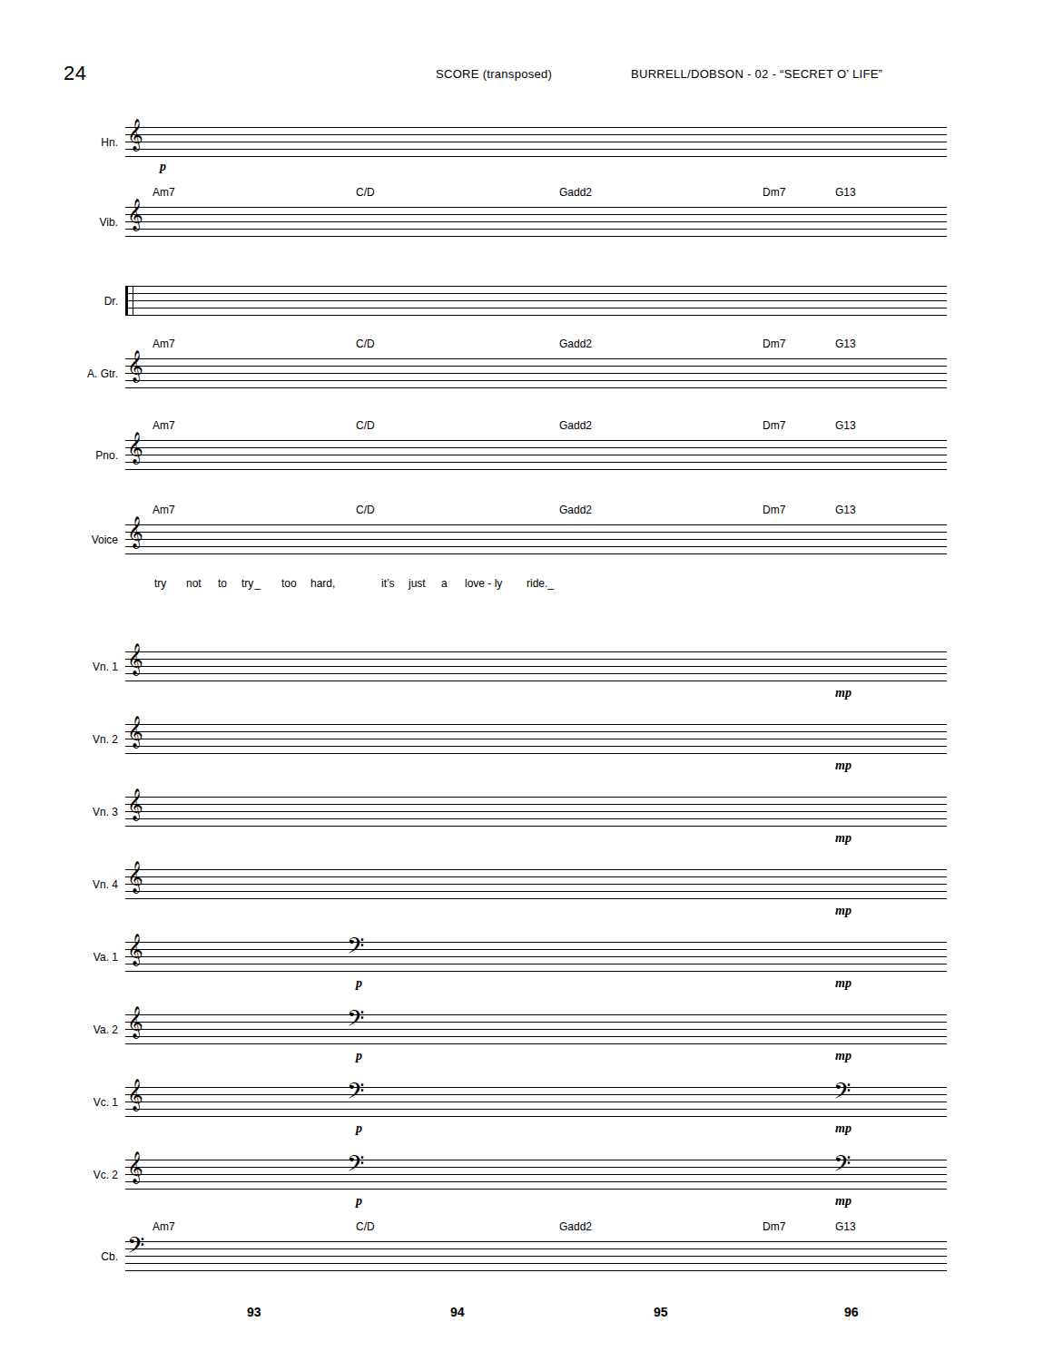24
SCORE (transposed)
BURRELL/DOBSON - 02 - “SECRET O’ LIFE”
Hn.
𝄞
p
Vib.
𝄞
Am7
C/D
Gadd2
Dm7
G13
Dr.
A. Gtr.
𝄞
Am7
C/D
Gadd2
Dm7
G13
Pno.
𝄞
Am7
C/D
Gadd2
Dm7
G13
Voice
𝄞
Am7
C/D
Gadd2
Dm7
G13
try
not
to
try _
too
hard,
it’s
just
a
love - ly
ride._
Vn. 1
𝄞
mp
Vn. 2
𝄞
mp
Vn. 3
𝄞
mp
Vn. 4
𝄞
mp
Va. 1
𝄞
𝄢
p
mp
Va. 2
𝄞
𝄢
p
mp
Vc. 1
𝄞
𝄢
𝄢
p
mp
Vc. 2
𝄞
𝄢
𝄢
p
mp
Cb.
𝄢
Am7
C/D
Gadd2
Dm7
G13
93
94
95
96
Page 24 of the transposed score for “Secret O’ Life” by Burrell and Dobson, showing measures 93 through 96. Instruments from top to bottom: Horn, Vibraphone, Drums, Acoustic Guitar, Piano, Voice, then strings: Violins 1–4, Violas 1–2, Cellos 1–2, and Contrabass. Chord changes across the four bars are A minor 7, C over D, G add 2, then D minor 7 to G 13. The Horn enters piano with a sustained line. Vibraphone, Acoustic Guitar, Piano, and Contrabass read slash notation on the chord changes. The Voice sings the lyrics: “try not to try too hard, it’s just a lovely ride.” Violas and Cellos change to alto and tenor clefs in measure 94 at piano; all strings crescendo to mezzo-piano in measure 96.